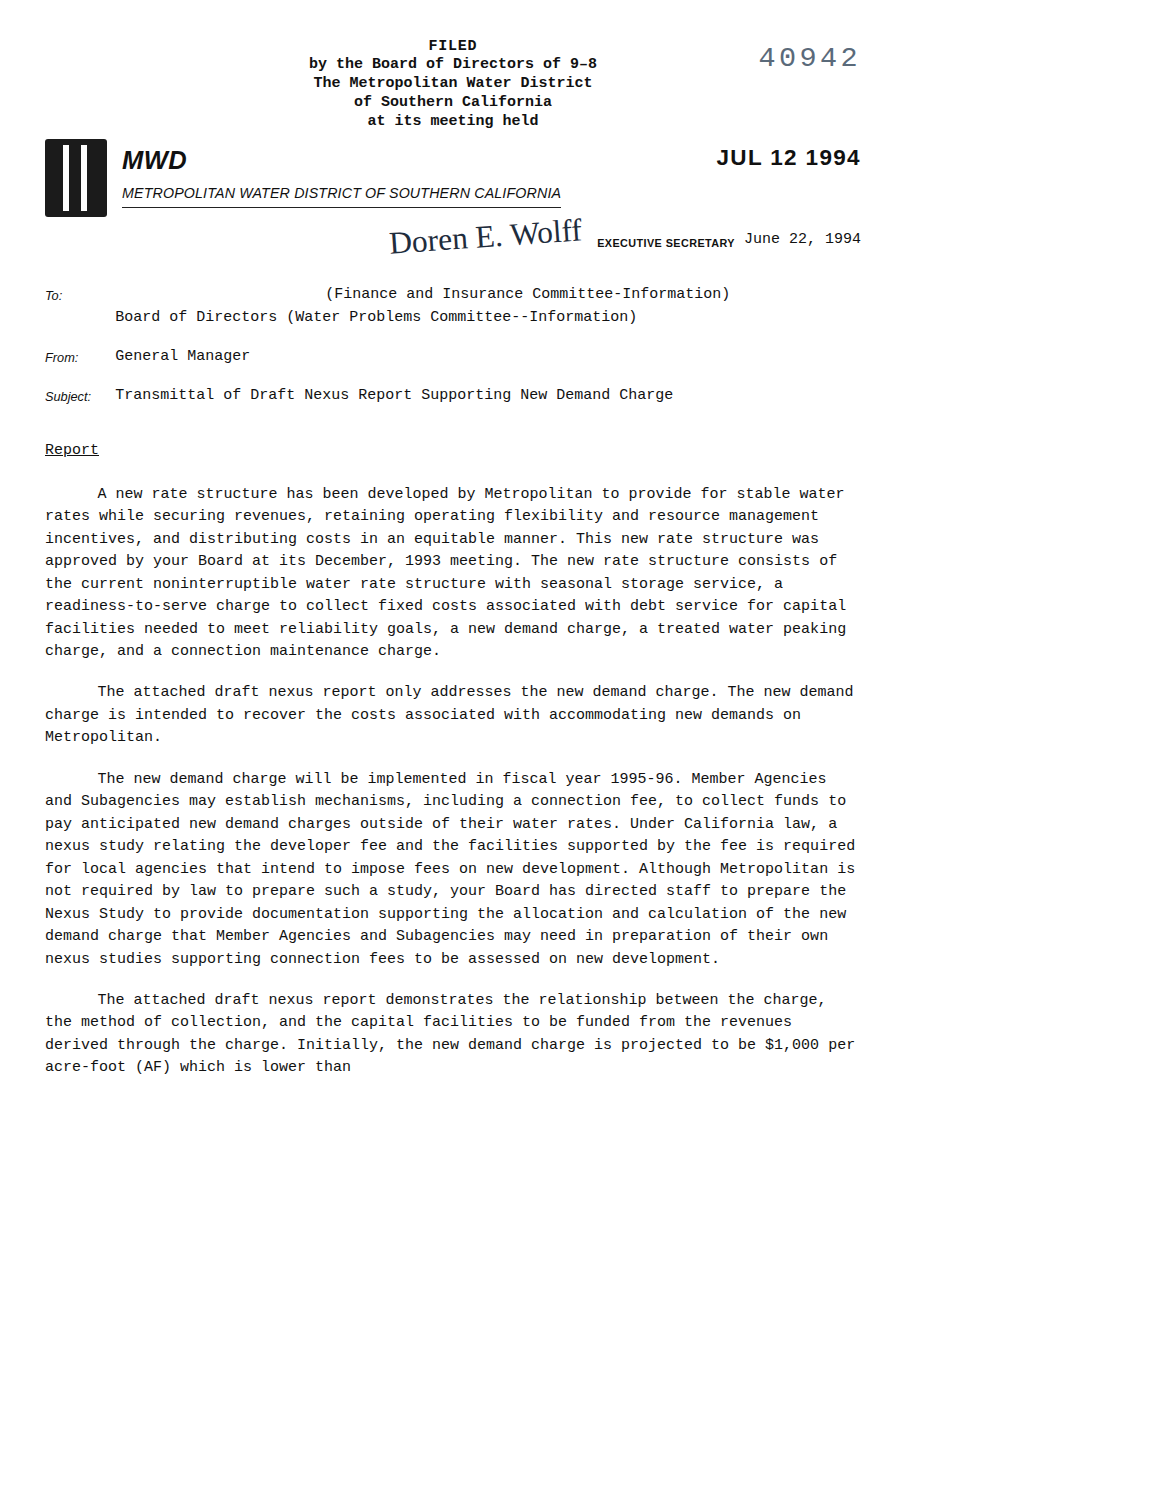40942
FILED
by the Board of Directors of 9–8
The Metropolitan Water District
of Southern California
at its meeting held
MWD
METROPOLITAN WATER DISTRICT OF SOUTHERN CALIFORNIA
JUL 12 1994
Doren E. Wolff
EXECUTIVE SECRETARY
June 22, 1994
To:
(Finance and Insurance Committee-Information) Board of Directors (Water Problems Committee--Information)
From:
General Manager
Subject:
Transmittal of Draft Nexus Report Supporting New Demand Charge
Report
A new rate structure has been developed by Metropolitan to provide for stable water rates while securing revenues, retaining operating flexibility and resource management incentives, and distributing costs in an equitable manner. This new rate structure was approved by your Board at its December, 1993 meeting. The new rate structure consists of the current noninterruptible water rate structure with seasonal storage service, a readiness-to-serve charge to collect fixed costs associated with debt service for capital facilities needed to meet reliability goals, a new demand charge, a treated water peaking charge, and a connection maintenance charge.
The attached draft nexus report only addresses the new demand charge. The new demand charge is intended to recover the costs associated with accommodating new demands on Metropolitan.
The new demand charge will be implemented in fiscal year 1995-96. Member Agencies and Subagencies may establish mechanisms, including a connection fee, to collect funds to pay anticipated new demand charges outside of their water rates. Under California law, a nexus study relating the developer fee and the facilities supported by the fee is required for local agencies that intend to impose fees on new development. Although Metropolitan is not required by law to prepare such a study, your Board has directed staff to prepare the Nexus Study to provide documentation supporting the allocation and calculation of the new demand charge that Member Agencies and Subagencies may need in preparation of their own nexus studies supporting connection fees to be assessed on new development.
The attached draft nexus report demonstrates the relationship between the charge, the method of collection, and the capital facilities to be funded from the revenues derived through the charge. Initially, the new demand charge is projected to be $1,000 per acre-foot (AF) which is lower than